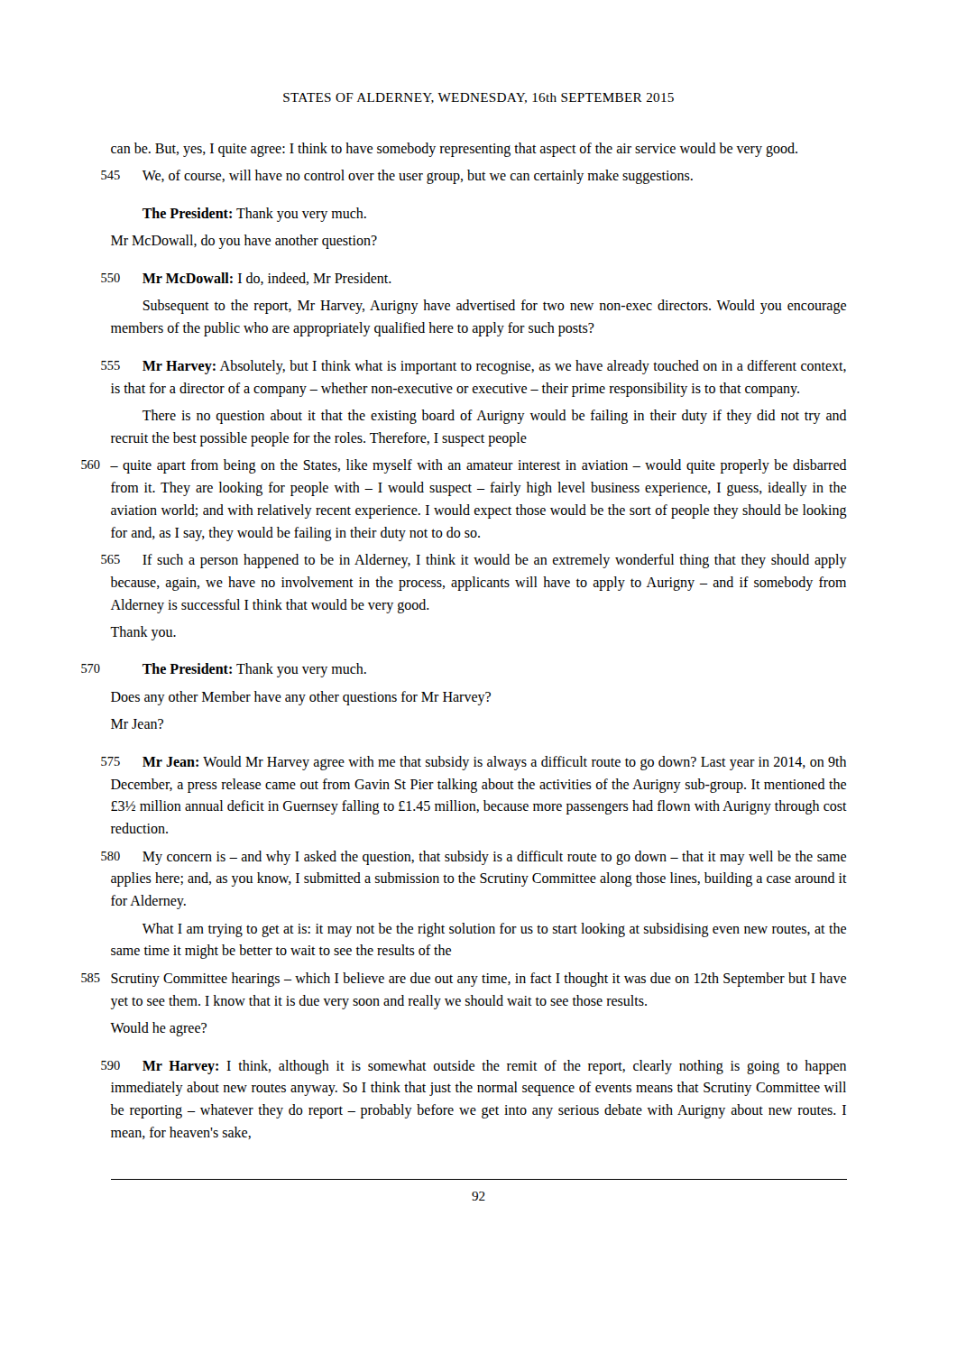STATES OF ALDERNEY, WEDNESDAY, 16th SEPTEMBER 2015
can be. But, yes, I quite agree: I think to have somebody representing that aspect of the air service would be very good.
545 We, of course, will have no control over the user group, but we can certainly make suggestions.
The President: Thank you very much.
Mr McDowall, do you have another question?
550 Mr McDowall: I do, indeed, Mr President.
Subsequent to the report, Mr Harvey, Aurigny have advertised for two new non-exec directors. Would you encourage members of the public who are appropriately qualified here to apply for such posts?
555 Mr Harvey: Absolutely, but I think what is important to recognise, as we have already touched on in a different context, is that for a director of a company – whether non-executive or executive – their prime responsibility is to that company.
There is no question about it that the existing board of Aurigny would be failing in their duty if they did not try and recruit the best possible people for the roles. Therefore, I suspect people
560– quite apart from being on the States, like myself with an amateur interest in aviation – would quite properly be disbarred from it. They are looking for people with – I would suspect – fairly high level business experience, I guess, ideally in the aviation world; and with relatively recent experience. I would expect those would be the sort of people they should be looking for and, as I say, they would be failing in their duty not to do so.
565 If such a person happened to be in Alderney, I think it would be an extremely wonderful thing that they should apply because, again, we have no involvement in the process, applicants will have to apply to Aurigny – and if somebody from Alderney is successful I think that would be very good.
Thank you.
570
The President: Thank you very much.
Does any other Member have any other questions for Mr Harvey?
Mr Jean?
575 Mr Jean: Would Mr Harvey agree with me that subsidy is always a difficult route to go down? Last year in 2014, on 9th December, a press release came out from Gavin St Pier talking about the activities of the Aurigny sub-group. It mentioned the £3½ million annual deficit in Guernsey falling to £1.45 million, because more passengers had flown with Aurigny through cost reduction.
580 My concern is – and why I asked the question, that subsidy is a difficult route to go down – that it may well be the same applies here; and, as you know, I submitted a submission to the Scrutiny Committee along those lines, building a case around it for Alderney.
What I am trying to get at is: it may not be the right solution for us to start looking at subsidising even new routes, at the same time it might be better to wait to see the results of the
585 Scrutiny Committee hearings – which I believe are due out any time, in fact I thought it was due on 12th September but I have yet to see them. I know that it is due very soon and really we should wait to see those results.
Would he agree?
590 Mr Harvey: I think, although it is somewhat outside the remit of the report, clearly nothing is going to happen immediately about new routes anyway. So I think that just the normal sequence of events means that Scrutiny Committee will be reporting – whatever they do report – probably before we get into any serious debate with Aurigny about new routes. I mean, for heaven's sake,
92